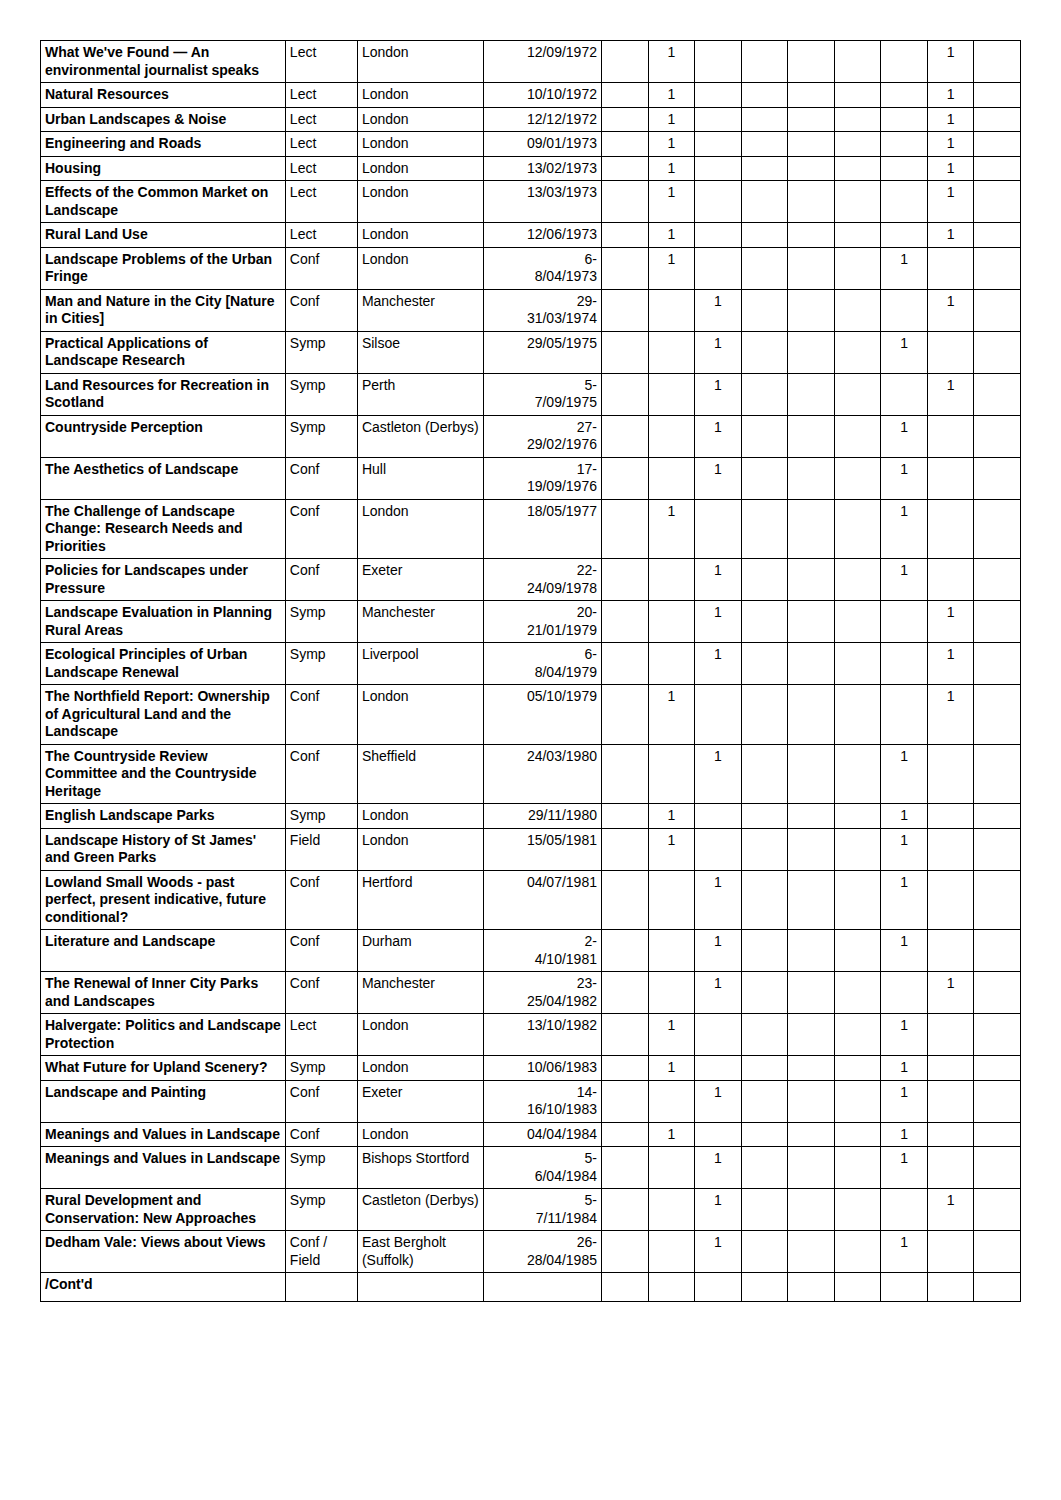| What We've Found — An environmental journalist speaks | Lect | London | 12/09/1972 | | 1 | | | | | | 1 | |
| Natural Resources | Lect | London | 10/10/1972 | | 1 | | | | | | 1 | |
| Urban Landscapes & Noise | Lect | London | 12/12/1972 | | 1 | | | | | | 1 | |
| Engineering and Roads | Lect | London | 09/01/1973 | | 1 | | | | | | 1 | |
| Housing | Lect | London | 13/02/1973 | | 1 | | | | | | 1 | |
| Effects of the Common Market on Landscape | Lect | London | 13/03/1973 | | 1 | | | | | | 1 | |
| Rural Land Use | Lect | London | 12/06/1973 | | 1 | | | | | | 1 | |
| Landscape Problems of the Urban Fringe | Conf | London | 6- 8/04/1973 | | 1 | | | | | 1 | | |
| Man and Nature in the City [Nature in Cities] | Conf | Manchester | 29- 31/03/1974 | | | 1 | | | | | 1 | |
| Practical Applications of Landscape Research | Symp | Silsoe | 29/05/1975 | | | 1 | | | | 1 | | |
| Land Resources for Recreation in Scotland | Symp | Perth | 5- 7/09/1975 | | | 1 | | | | | 1 | |
| Countryside Perception | Symp | Castleton (Derbys) | 27- 29/02/1976 | | | 1 | | | | 1 | | |
| The Aesthetics of Landscape | Conf | Hull | 17- 19/09/1976 | | | 1 | | | | 1 | | |
| The Challenge of Landscape Change: Research Needs and Priorities | Conf | London | 18/05/1977 | | 1 | | | | | 1 | | |
| Policies for Landscapes under Pressure | Conf | Exeter | 22- 24/09/1978 | | | 1 | | | | 1 | | |
| Landscape Evaluation in Planning Rural Areas | Symp | Manchester | 20- 21/01/1979 | | | 1 | | | | | 1 | |
| Ecological Principles of Urban Landscape Renewal | Symp | Liverpool | 6- 8/04/1979 | | | 1 | | | | | 1 | |
| The Northfield Report: Ownership of Agricultural Land and the Landscape | Conf | London | 05/10/1979 | | 1 | | | | | | 1 | |
| The Countryside Review Committee and the Countryside Heritage | Conf | Sheffield | 24/03/1980 | | | 1 | | | | 1 | | |
| English Landscape Parks | Symp | London | 29/11/1980 | | 1 | | | | | 1 | | |
| Landscape History of St James' and Green Parks | Field | London | 15/05/1981 | | 1 | | | | | 1 | | |
| Lowland Small Woods - past perfect, present indicative, future conditional? | Conf | Hertford | 04/07/1981 | | | 1 | | | | 1 | | |
| Literature and Landscape | Conf | Durham | 2- 4/10/1981 | | | 1 | | | | 1 | | |
| The Renewal of Inner City Parks and Landscapes | Conf | Manchester | 23- 25/04/1982 | | | 1 | | | | | 1 | |
| Halvergate: Politics and Landscape Protection | Lect | London | 13/10/1982 | | 1 | | | | | 1 | | |
| What Future for Upland Scenery? | Symp | London | 10/06/1983 | | 1 | | | | | 1 | | |
| Landscape and Painting | Conf | Exeter | 14- 16/10/1983 | | | 1 | | | | 1 | | |
| Meanings and Values in Landscape | Conf | London | 04/04/1984 | | 1 | | | | | 1 | | |
| Meanings and Values in Landscape | Symp | Bishops Stortford | 5- 6/04/1984 | | | 1 | | | | 1 | | |
| Rural Development and Conservation: New Approaches | Symp | Castleton (Derbys) | 5- 7/11/1984 | | | 1 | | | | | 1 | |
| Dedham Vale: Views about Views | Conf / Field | East Bergholt (Suffolk) | 26- 28/04/1985 | | | 1 | | | | 1 | | |
| /Cont'd | | | | | | | | | | | | |